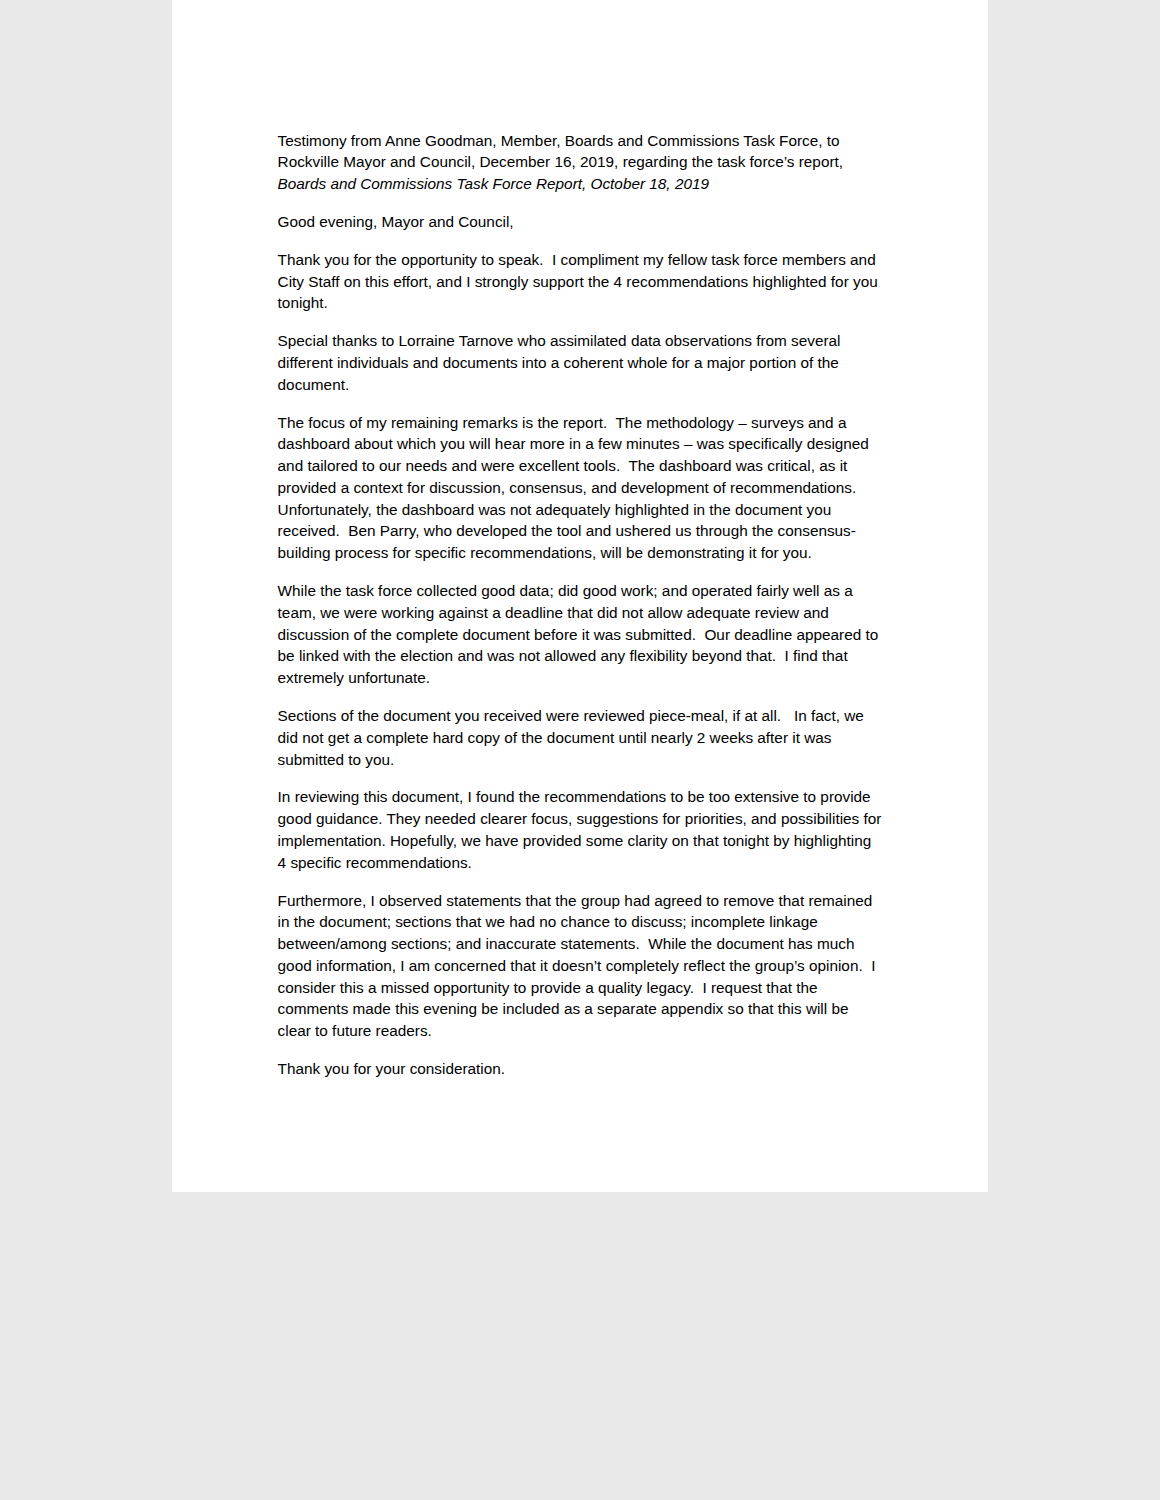Testimony from Anne Goodman, Member, Boards and Commissions Task Force, to Rockville Mayor and Council, December 16, 2019, regarding the task force’s report, Boards and Commissions Task Force Report, October 18, 2019
Good evening, Mayor and Council,
Thank you for the opportunity to speak. I compliment my fellow task force members and City Staff on this effort, and I strongly support the 4 recommendations highlighted for you tonight.
Special thanks to Lorraine Tarnove who assimilated data observations from several different individuals and documents into a coherent whole for a major portion of the document.
The focus of my remaining remarks is the report. The methodology – surveys and a dashboard about which you will hear more in a few minutes – was specifically designed and tailored to our needs and were excellent tools. The dashboard was critical, as it provided a context for discussion, consensus, and development of recommendations. Unfortunately, the dashboard was not adequately highlighted in the document you received. Ben Parry, who developed the tool and ushered us through the consensus-building process for specific recommendations, will be demonstrating it for you.
While the task force collected good data; did good work; and operated fairly well as a team, we were working against a deadline that did not allow adequate review and discussion of the complete document before it was submitted. Our deadline appeared to be linked with the election and was not allowed any flexibility beyond that. I find that extremely unfortunate.
Sections of the document you received were reviewed piece-meal, if at all. In fact, we did not get a complete hard copy of the document until nearly 2 weeks after it was submitted to you.
In reviewing this document, I found the recommendations to be too extensive to provide good guidance. They needed clearer focus, suggestions for priorities, and possibilities for implementation. Hopefully, we have provided some clarity on that tonight by highlighting 4 specific recommendations.
Furthermore, I observed statements that the group had agreed to remove that remained in the document; sections that we had no chance to discuss; incomplete linkage between/among sections; and inaccurate statements. While the document has much good information, I am concerned that it doesn’t completely reflect the group’s opinion. I consider this a missed opportunity to provide a quality legacy. I request that the comments made this evening be included as a separate appendix so that this will be clear to future readers.
Thank you for your consideration.